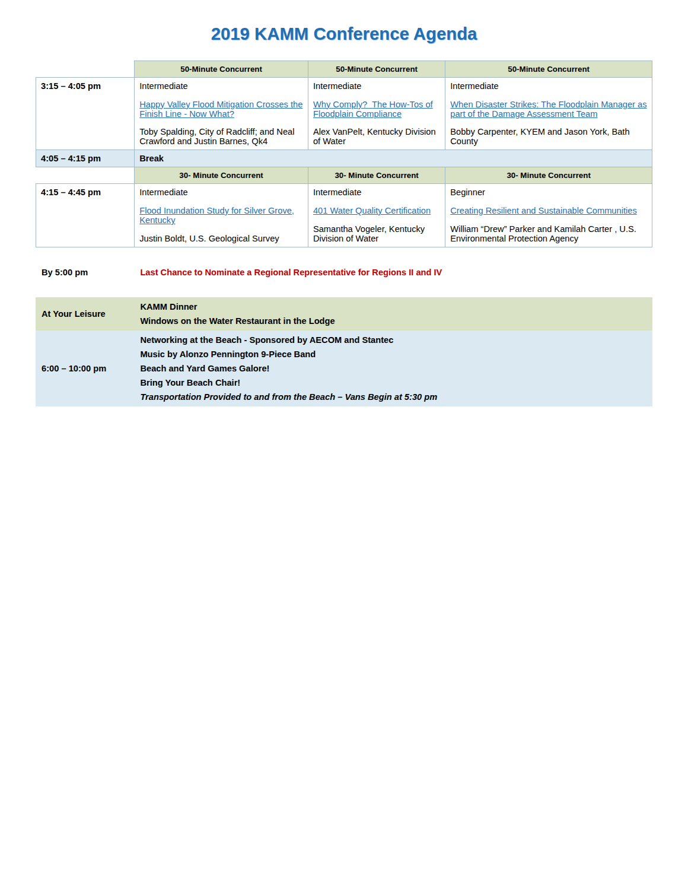2019 KAMM Conference Agenda
| | 50-Minute Concurrent | 50-Minute Concurrent | 50-Minute Concurrent |
| 3:15 – 4:05 pm | Intermediate Happy Valley Flood Mitigation Crosses the Finish Line - Now What? Toby Spalding, City of Radcliff; and Neal Crawford and Justin Barnes, Qk4 | Intermediate Why Comply? The How-Tos of Floodplain Compliance Alex VanPelt, Kentucky Division of Water | Intermediate When Disaster Strikes: The Floodplain Manager as part of the Damage Assessment Team Bobby Carpenter, KYEM and Jason York, Bath County |
| 4:05 – 4:15 pm | Break |
| | 30- Minute Concurrent | 30- Minute Concurrent | 30- Minute Concurrent |
| 4:15 – 4:45 pm | Intermediate Flood Inundation Study for Silver Grove, Kentucky Justin Boldt, U.S. Geological Survey | Intermediate 401 Water Quality Certification Samantha Vogeler, Kentucky Division of Water | Beginner Creating Resilient and Sustainable Communities William “Drew” Parker and Kamilah Carter , U.S. Environmental Protection Agency |
| By 5:00 pm | Last Chance to Nominate a Regional Representative for Regions II and IV |
| At Your Leisure | KAMM Dinner Windows on the Water Restaurant in the Lodge |
| 6:00 – 10:00 pm | Networking at the Beach - Sponsored by AECOM and Stantec Music by Alonzo Pennington 9-Piece Band Beach and Yard Games Galore! Bring Your Beach Chair! Transportation Provided to and from the Beach – Vans Begin at 5:30 pm |